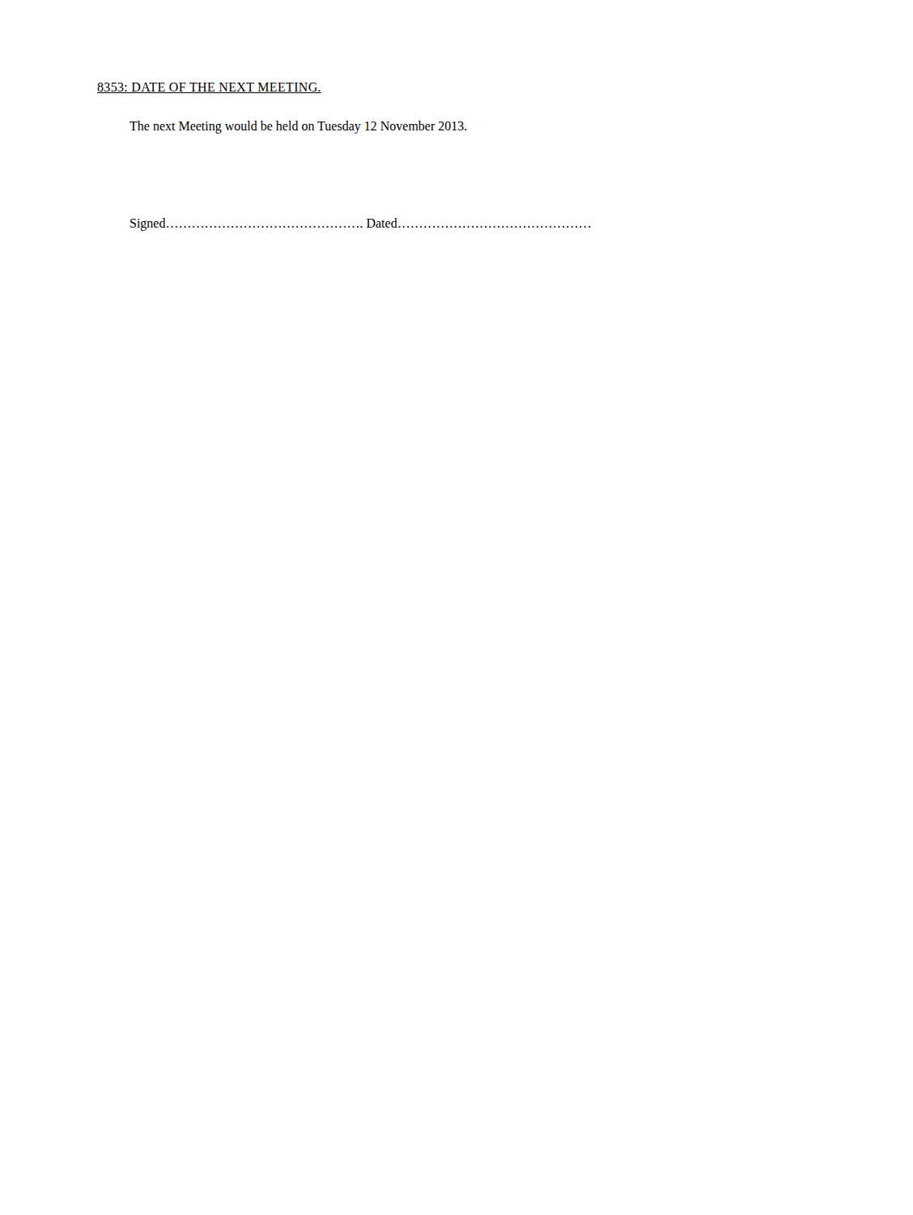8353: DATE OF THE NEXT MEETING.
The next Meeting would be held on Tuesday 12 November 2013.
Signed………………………………………. Dated………………………………………